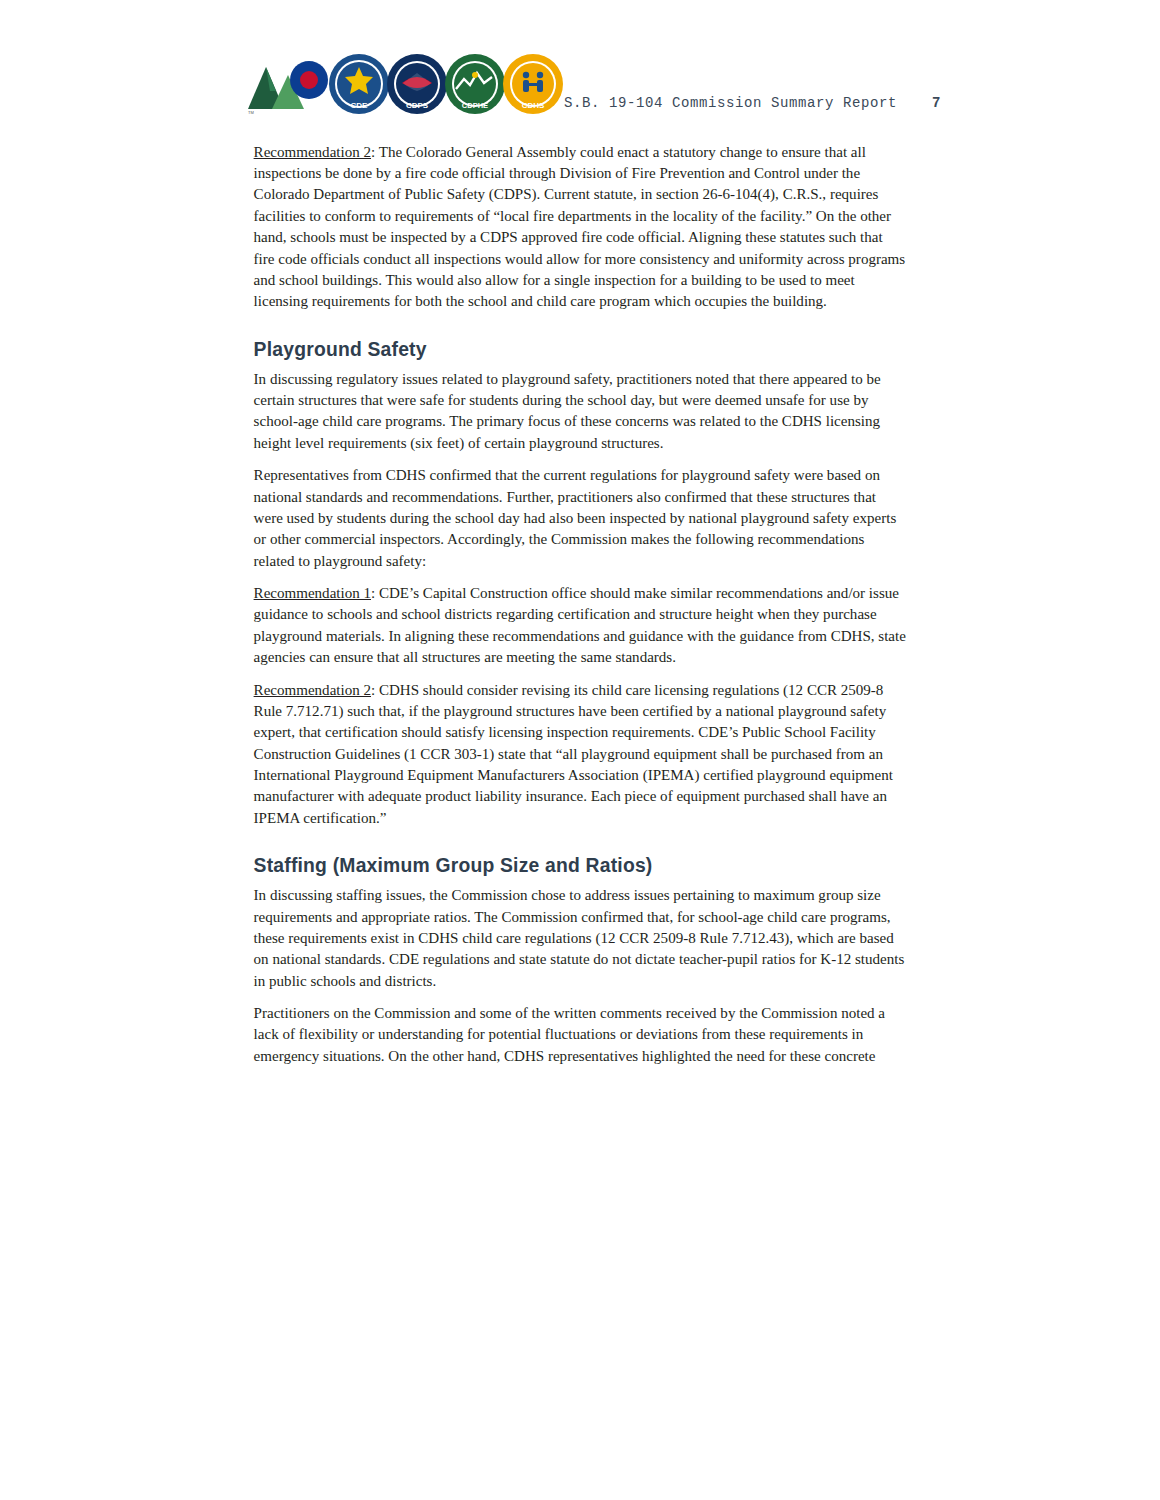TM
CDE
CDPS
CDPHE
CDHS
S.B. 19-104 Commission Summary Report 7
Recommendation 2: The Colorado General Assembly could enact a statutory change to ensure that all inspections be done by a fire code official through Division of Fire Prevention and Control under the Colorado Department of Public Safety (CDPS). Current statute, in section 26-6-104(4), C.R.S., requires facilities to conform to requirements of “local fire departments in the locality of the facility.” On the other hand, schools must be inspected by a CDPS approved fire code official. Aligning these statutes such that fire code officials conduct all inspections would allow for more consistency and uniformity across programs and school buildings. This would also allow for a single inspection for a building to be used to meet licensing requirements for both the school and child care program which occupies the building.
Playground Safety
In discussing regulatory issues related to playground safety, practitioners noted that there appeared to be certain structures that were safe for students during the school day, but were deemed unsafe for use by school-age child care programs. The primary focus of these concerns was related to the CDHS licensing height level requirements (six feet) of certain playground structures.
Representatives from CDHS confirmed that the current regulations for playground safety were based on national standards and recommendations. Further, practitioners also confirmed that these structures that were used by students during the school day had also been inspected by national playground safety experts or other commercial inspectors. Accordingly, the Commission makes the following recommendations related to playground safety:
Recommendation 1: CDE’s Capital Construction office should make similar recommendations and/or issue guidance to schools and school districts regarding certification and structure height when they purchase playground materials. In aligning these recommendations and guidance with the guidance from CDHS, state agencies can ensure that all structures are meeting the same standards.
Recommendation 2: CDHS should consider revising its child care licensing regulations (12 CCR 2509-8 Rule 7.712.71) such that, if the playground structures have been certified by a national playground safety expert, that certification should satisfy licensing inspection requirements. CDE’s Public School Facility Construction Guidelines (1 CCR 303-1) state that “all playground equipment shall be purchased from an International Playground Equipment Manufacturers Association (IPEMA) certified playground equipment manufacturer with adequate product liability insurance. Each piece of equipment purchased shall have an IPEMA certification.”
Staffing (Maximum Group Size and Ratios)
In discussing staffing issues, the Commission chose to address issues pertaining to maximum group size requirements and appropriate ratios. The Commission confirmed that, for school-age child care programs, these requirements exist in CDHS child care regulations (12 CCR 2509-8 Rule 7.712.43), which are based on national standards. CDE regulations and state statute do not dictate teacher-pupil ratios for K-12 students in public schools and districts.
Practitioners on the Commission and some of the written comments received by the Commission noted a lack of flexibility or understanding for potential fluctuations or deviations from these requirements in emergency situations. On the other hand, CDHS representatives highlighted the need for these concrete